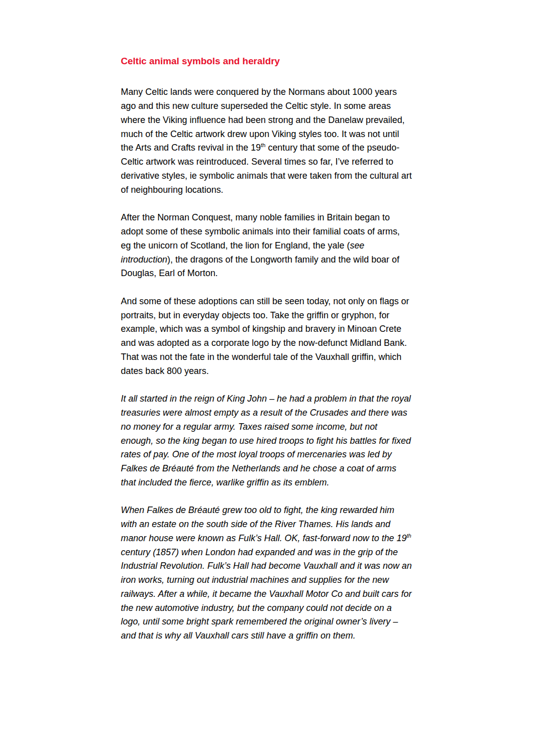Celtic animal symbols and heraldry
Many Celtic lands were conquered by the Normans about 1000 years ago and this new culture superseded the Celtic style. In some areas where the Viking influence had been strong and the Danelaw prevailed, much of the Celtic artwork drew upon Viking styles too. It was not until the Arts and Crafts revival in the 19th century that some of the pseudo-Celtic artwork was reintroduced. Several times so far, I’ve referred to derivative styles, ie symbolic animals that were taken from the cultural art of neighbouring locations.
After the Norman Conquest, many noble families in Britain began to adopt some of these symbolic animals into their familial coats of arms, eg the unicorn of Scotland, the lion for England, the yale (see introduction), the dragons of the Longworth family and the wild boar of Douglas, Earl of Morton.
And some of these adoptions can still be seen today, not only on flags or portraits, but in everyday objects too. Take the griffin or gryphon, for example, which was a symbol of kingship and bravery in Minoan Crete and was adopted as a corporate logo by the now-defunct Midland Bank. That was not the fate in the wonderful tale of the Vauxhall griffin, which dates back 800 years.
It all started in the reign of King John – he had a problem in that the royal treasuries were almost empty as a result of the Crusades and there was no money for a regular army. Taxes raised some income, but not enough, so the king began to use hired troops to fight his battles for fixed rates of pay. One of the most loyal troops of mercenaries was led by Falkes de Bréauté from the Netherlands and he chose a coat of arms that included the fierce, warlike griffin as its emblem.
When Falkes de Bréauté grew too old to fight, the king rewarded him with an estate on the south side of the River Thames. His lands and manor house were known as Fulk’s Hall. OK, fast-forward now to the 19th century (1857) when London had expanded and was in the grip of the Industrial Revolution. Fulk’s Hall had become Vauxhall and it was now an iron works, turning out industrial machines and supplies for the new railways. After a while, it became the Vauxhall Motor Co and built cars for the new automotive industry, but the company could not decide on a logo, until some bright spark remembered the original owner’s livery – and that is why all Vauxhall cars still have a griffin on them.